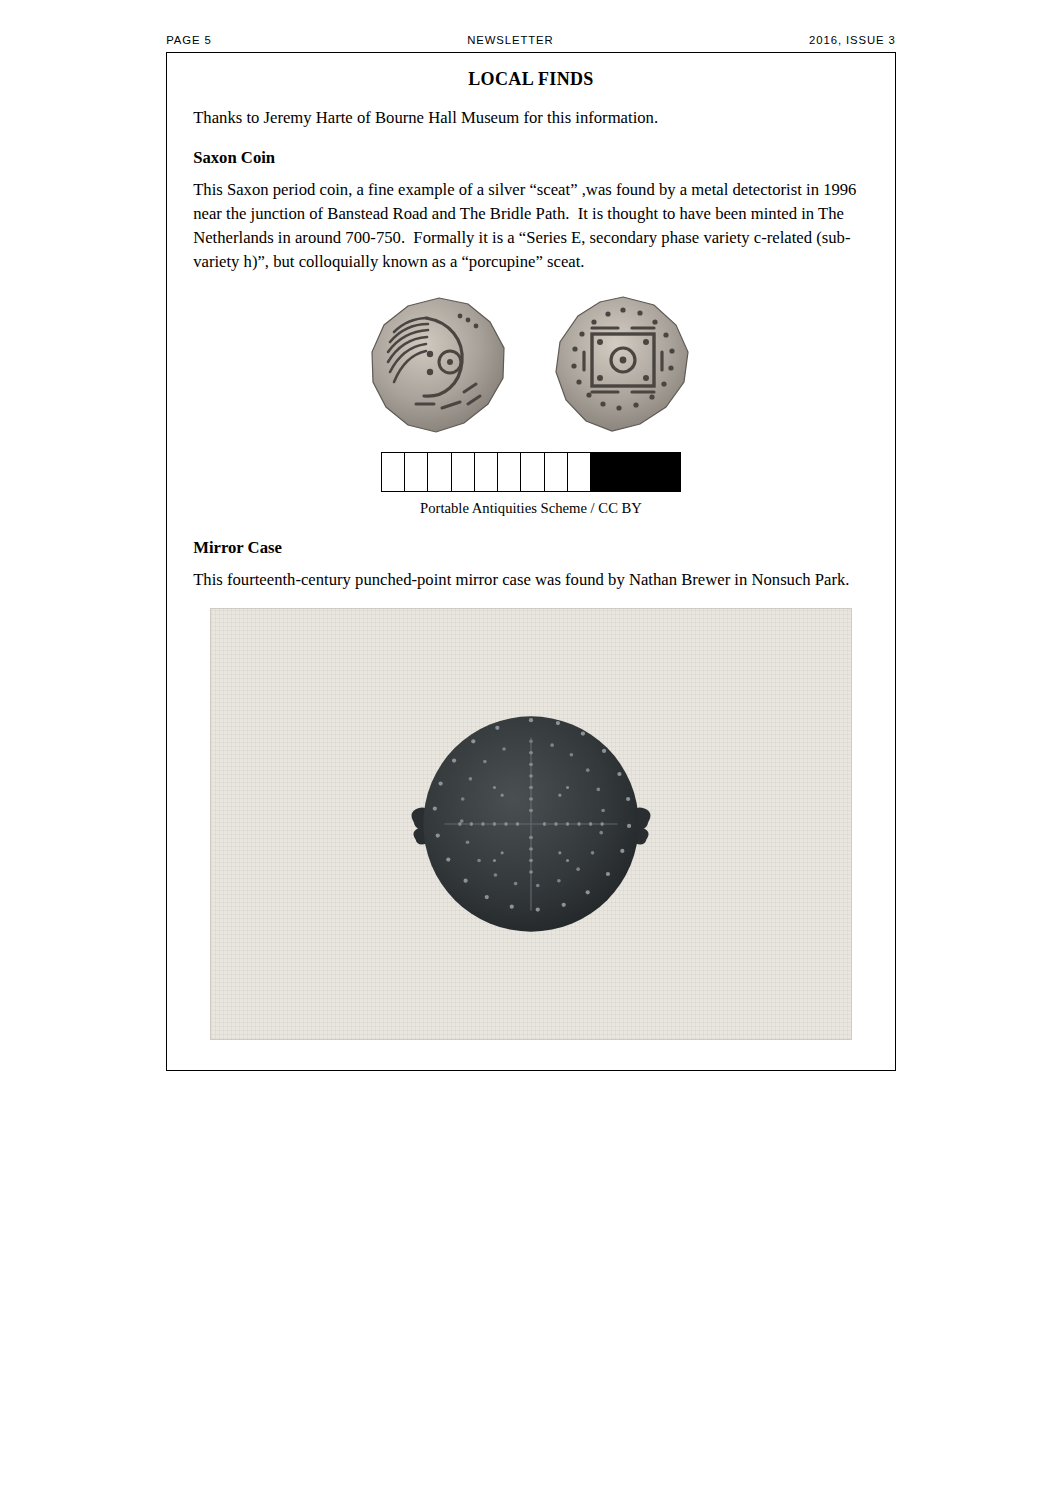PAGE 5
NEWSLETTER
2016, ISSUE 3
LOCAL FINDS
Thanks to Jeremy Harte of Bourne Hall Museum for this information.
Saxon Coin
This Saxon period coin, a fine example of a silver “sceat” ,was found by a metal detectorist in 1996 near the junction of Banstead Road and The Bridle Path. It is thought to have been minted in The Netherlands in around 700-750. Formally it is a “Series E, secondary phase variety c-related (sub-variety h)”, but colloquially known as a “porcupine” sceat.
Portable Antiquities Scheme / CC BY
Mirror Case
This fourteenth-century punched-point mirror case was found by Nathan Brewer in Nonsuch Park.